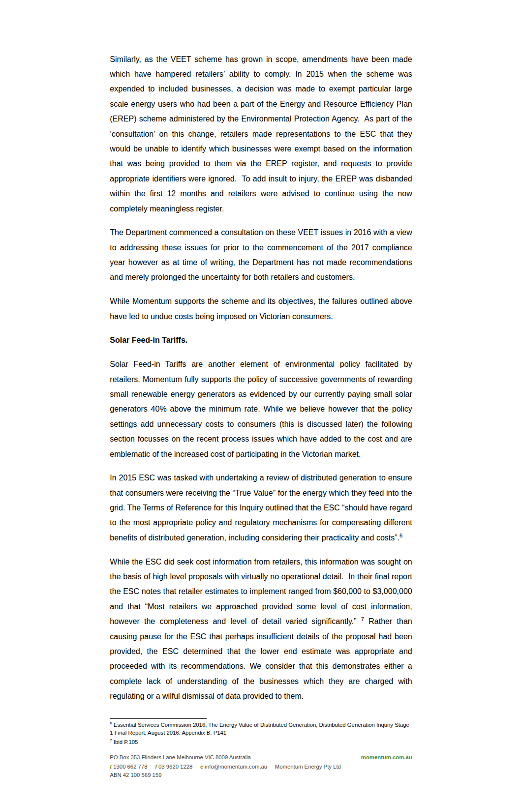Similarly, as the VEET scheme has grown in scope, amendments have been made which have hampered retailers’ ability to comply. In 2015 when the scheme was expended to included businesses, a decision was made to exempt particular large scale energy users who had been a part of the Energy and Resource Efficiency Plan (EREP) scheme administered by the Environmental Protection Agency. As part of the ‘consultation’ on this change, retailers made representations to the ESC that they would be unable to identify which businesses were exempt based on the information that was being provided to them via the EREP register, and requests to provide appropriate identifiers were ignored. To add insult to injury, the EREP was disbanded within the first 12 months and retailers were advised to continue using the now completely meaningless register.
The Department commenced a consultation on these VEET issues in 2016 with a view to addressing these issues for prior to the commencement of the 2017 compliance year however as at time of writing, the Department has not made recommendations and merely prolonged the uncertainty for both retailers and customers.
While Momentum supports the scheme and its objectives, the failures outlined above have led to undue costs being imposed on Victorian consumers.
Solar Feed-in Tariffs.
Solar Feed-in Tariffs are another element of environmental policy facilitated by retailers. Momentum fully supports the policy of successive governments of rewarding small renewable energy generators as evidenced by our currently paying small solar generators 40% above the minimum rate. While we believe however that the policy settings add unnecessary costs to consumers (this is discussed later) the following section focusses on the recent process issues which have added to the cost and are emblematic of the increased cost of participating in the Victorian market.
In 2015 ESC was tasked with undertaking a review of distributed generation to ensure that consumers were receiving the “True Value” for the energy which they feed into the grid. The Terms of Reference for this Inquiry outlined that the ESC “should have regard to the most appropriate policy and regulatory mechanisms for compensating different benefits of distributed generation, including considering their practicality and costs”.6
While the ESC did seek cost information from retailers, this information was sought on the basis of high level proposals with virtually no operational detail. In their final report the ESC notes that retailer estimates to implement ranged from $60,000 to $3,000,000 and that “Most retailers we approached provided some level of cost information, however the completeness and level of detail varied significantly.” 7 Rather than causing pause for the ESC that perhaps insufficient details of the proposal had been provided, the ESC determined that the lower end estimate was appropriate and proceeded with its recommendations. We consider that this demonstrates either a complete lack of understanding of the businesses which they are charged with regulating or a wilful dismissal of data provided to them.
6 Essential Services Commission 2016, The Energy Value of Distributed Generation, Distributed Generation Inquiry Stage 1 Final Report, August 2016. Appendix B. P141
7 Ibid P.105
PO Box 353 Flinders Lane Melbourne VIC 8009 Australia
t 1300 662 778 f 03 9620 1228 e info@momentum.com.au Momentum Energy Pty Ltd ABN 42 100 569 159
momentum.com.au